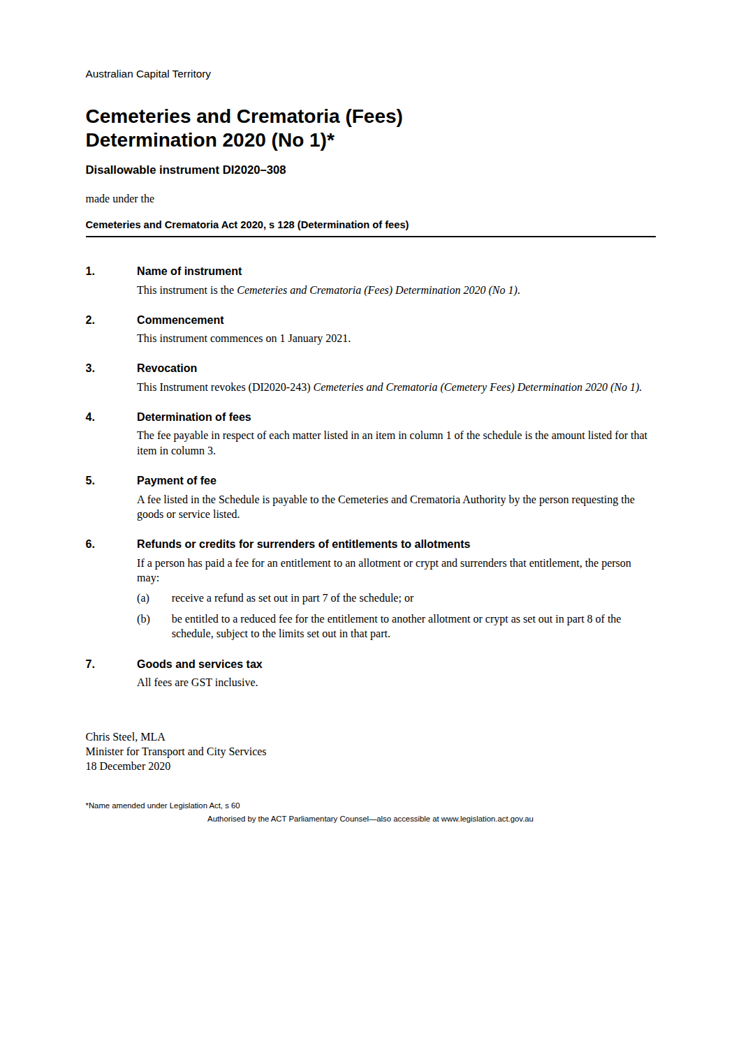Australian Capital Territory
Cemeteries and Crematoria (Fees)
Determination 2020 (No 1)*
Disallowable instrument DI2020–308
made under the
Cemeteries and Crematoria Act 2020, s 128 (Determination of fees)
1. Name of instrument
This instrument is the Cemeteries and Crematoria (Fees) Determination 2020 (No 1).
2. Commencement
This instrument commences on 1 January 2021.
3. Revocation
This Instrument revokes (DI2020-243) Cemeteries and Crematoria (Cemetery Fees) Determination 2020 (No 1).
4. Determination of fees
The fee payable in respect of each matter listed in an item in column 1 of the schedule is the amount listed for that item in column 3.
5. Payment of fee
A fee listed in the Schedule is payable to the Cemeteries and Crematoria Authority by the person requesting the goods or service listed.
6. Refunds or credits for surrenders of entitlements to allotments
If a person has paid a fee for an entitlement to an allotment or crypt and surrenders that entitlement, the person may:
(a) receive a refund as set out in part 7 of the schedule; or
(b) be entitled to a reduced fee for the entitlement to another allotment or crypt as set out in part 8 of the schedule, subject to the limits set out in that part.
7. Goods and services tax
All fees are GST inclusive.
Chris Steel, MLA
Minister for Transport and City Services
18 December 2020
*Name amended under Legislation Act, s 60
Authorised by the ACT Parliamentary Counsel—also accessible at www.legislation.act.gov.au